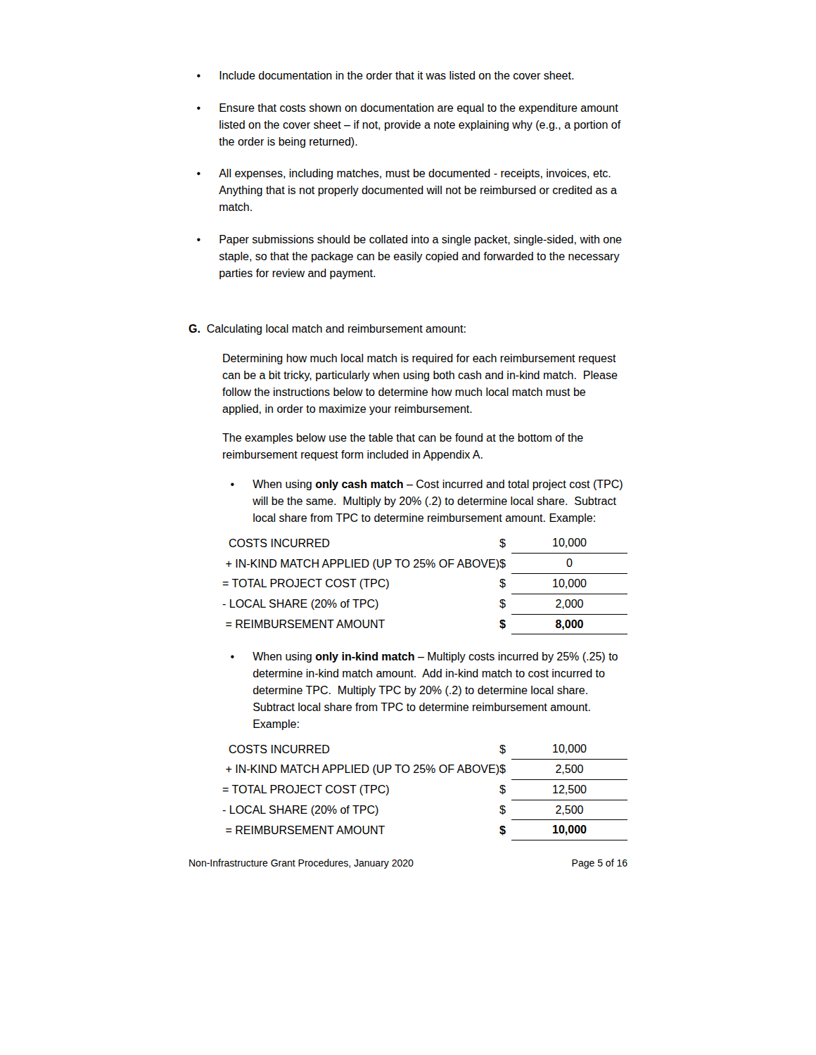Include documentation in the order that it was listed on the cover sheet.
Ensure that costs shown on documentation are equal to the expenditure amount listed on the cover sheet – if not, provide a note explaining why (e.g., a portion of the order is being returned).
All expenses, including matches, must be documented - receipts, invoices, etc. Anything that is not properly documented will not be reimbursed or credited as a match.
Paper submissions should be collated into a single packet, single-sided, with one staple, so that the package can be easily copied and forwarded to the necessary parties for review and payment.
G. Calculating local match and reimbursement amount:
Determining how much local match is required for each reimbursement request can be a bit tricky, particularly when using both cash and in-kind match. Please follow the instructions below to determine how much local match must be applied, in order to maximize your reimbursement.
The examples below use the table that can be found at the bottom of the reimbursement request form included in Appendix A.
When using only cash match – Cost incurred and total project cost (TPC) will be the same. Multiply by 20% (.2) to determine local share. Subtract local share from TPC to determine reimbursement amount. Example:
| COSTS INCURRED | $ | 10,000 |
| + IN-KIND MATCH APPLIED (UP TO 25% OF ABOVE) | $ | 0 |
| = TOTAL PROJECT COST (TPC) | $ | 10,000 |
| - LOCAL SHARE (20% of TPC) | $ | 2,000 |
| = REIMBURSEMENT AMOUNT | $ | 8,000 |
When using only in-kind match – Multiply costs incurred by 25% (.25) to determine in-kind match amount. Add in-kind match to cost incurred to determine TPC. Multiply TPC by 20% (.2) to determine local share. Subtract local share from TPC to determine reimbursement amount. Example:
| COSTS INCURRED | $ | 10,000 |
| + IN-KIND MATCH APPLIED (UP TO 25% OF ABOVE) | $ | 2,500 |
| = TOTAL PROJECT COST (TPC) | $ | 12,500 |
| - LOCAL SHARE (20% of TPC) | $ | 2,500 |
| = REIMBURSEMENT AMOUNT | $ | 10,000 |
Non-Infrastructure Grant Procedures, January 2020 Page 5 of 16